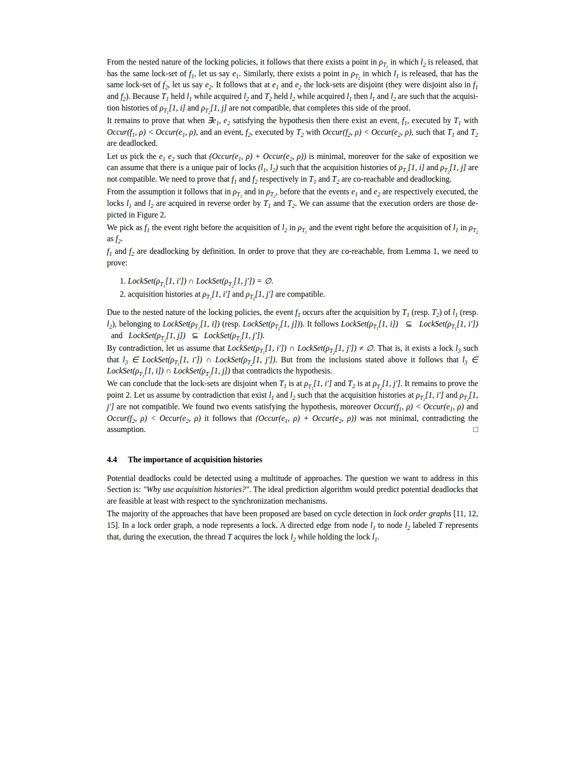From the nested nature of the locking policies, it follows that there exists a point in ρT1 in which l2 is released, that has the same lock-set of f1, let us say e1. Similarly, there exists a point in ρT2 in which l1 is released, that has the same lock-set of f2, let us say e2. It follows that at e1 and e2 the lock-sets are disjoint (they were disjoint also in f1 and f2). Because T1 held l1 while acquired l2 and T2 held l2 while acquired l1 then l1 and l2 are such that the acquisition histories of ρT1[1, i] and ρT2[1, j] are not compatible, that completes this side of the proof.
It remains to prove that when ∃e1, e2 satisfying the hypothesis then there exist an event, f1, executed by T1 with Occur(f1, ρ) < Occur(e1, ρ), and an event, f2, executed by T2 with Occur(f2, ρ) < Occur(e2, ρ), such that T1 and T2 are deadlocked.
Let us pick the e1 e2 such that (Occur(e1, ρ) + Occur(e2, ρ)) is minimal, moreover for the sake of exposition we can assume that there is a unique pair of locks (l1, l2) such that the acquisition histories of ρT1[1, i] and ρT2[1, j] are not compatible. We need to prove that f1 and f2 respectively in T1 and T2 are co-reachable and deadlocking.
From the assumption it follows that in ρT1 and in ρT2, before that the events e1 and e2 are respectively executed, the locks l1 and l2 are acquired in reverse order by T1 and T2. We can assume that the execution orders are those depicted in Figure 2.
We pick as f1 the event right before the acquisition of l2 in ρT1 and the event right before the acquisition of l1 in ρT2 as f2.
f1 and f2 are deadlocking by definition. In order to prove that they are co-reachable, from Lemma 1, we need to prove:
LockSet(ρT1[1, i′]) ∩ LockSet(ρT2[1, j′]) = ∅.
acquisition histories at ρT1[1, i′] and ρT2[1, j′] are compatible.
Due to the nested nature of the locking policies, the event f1 occurs after the acquisition by T1 (resp. T2) of l1 (resp. l2), belonging to LockSet(ρT1[1, i]) (resp. LockSet(ρT2[1, j])). It follows LockSet(ρT1[1, i]) ⊆ LockSet(ρT1[1, i′]) and LockSet(ρT2[1, j]) ⊆ LockSet(ρT2[1, j′]).
By contradiction, let us assume that LockSet(ρT1[1, i′]) ∩ LockSet(ρT2[1, j′]) ≠ ∅. That is, it exists a lock l3 such that l3 ∈ LockSet(ρT1[1, i′]) ∩ LockSet(ρT2[1, j′]). But from the inclusions stated above it follows that l3 ∈ LockSet(ρT1[1, i]) ∩ LockSet(ρT2[1, j]) that contradicts the hypothesis.
We can conclude that the lock-sets are disjoint when T1 is at ρT1[1, i′] and T2 is at ρT2[1, j′]. It remains to prove the point 2. Let us assume by contradiction that exist l1 and l2 such that the acquisition histories at ρT1[1, i′] and ρT2[1, j′] are not compatible. We found two events satisfying the hypothesis, moreover Occur(f1, ρ) < Occur(e1, ρ) and Occur(f2, ρ) < Occur(e2, ρ) it follows that (Occur(e1, ρ) + Occur(e2, ρ)) was not minimal, contradicting the assumption.□
4.4 The importance of acquisition histories
Potential deadlocks could be detected using a multitude of approaches. The question we want to address in this Section is: "Why use acquisition histories?". The ideal prediction algorithm would predict potential deadlocks that are feasible at least with respect to the synchronization mechanisms.
The majority of the approaches that have been proposed are based on cycle detection in lock order graphs [11, 12, 15]. In a lock order graph, a node represents a lock. A directed edge from node l1 to node l2 labeled T represents that, during the execution, the thread T acquires the lock l2 while holding the lock l1.